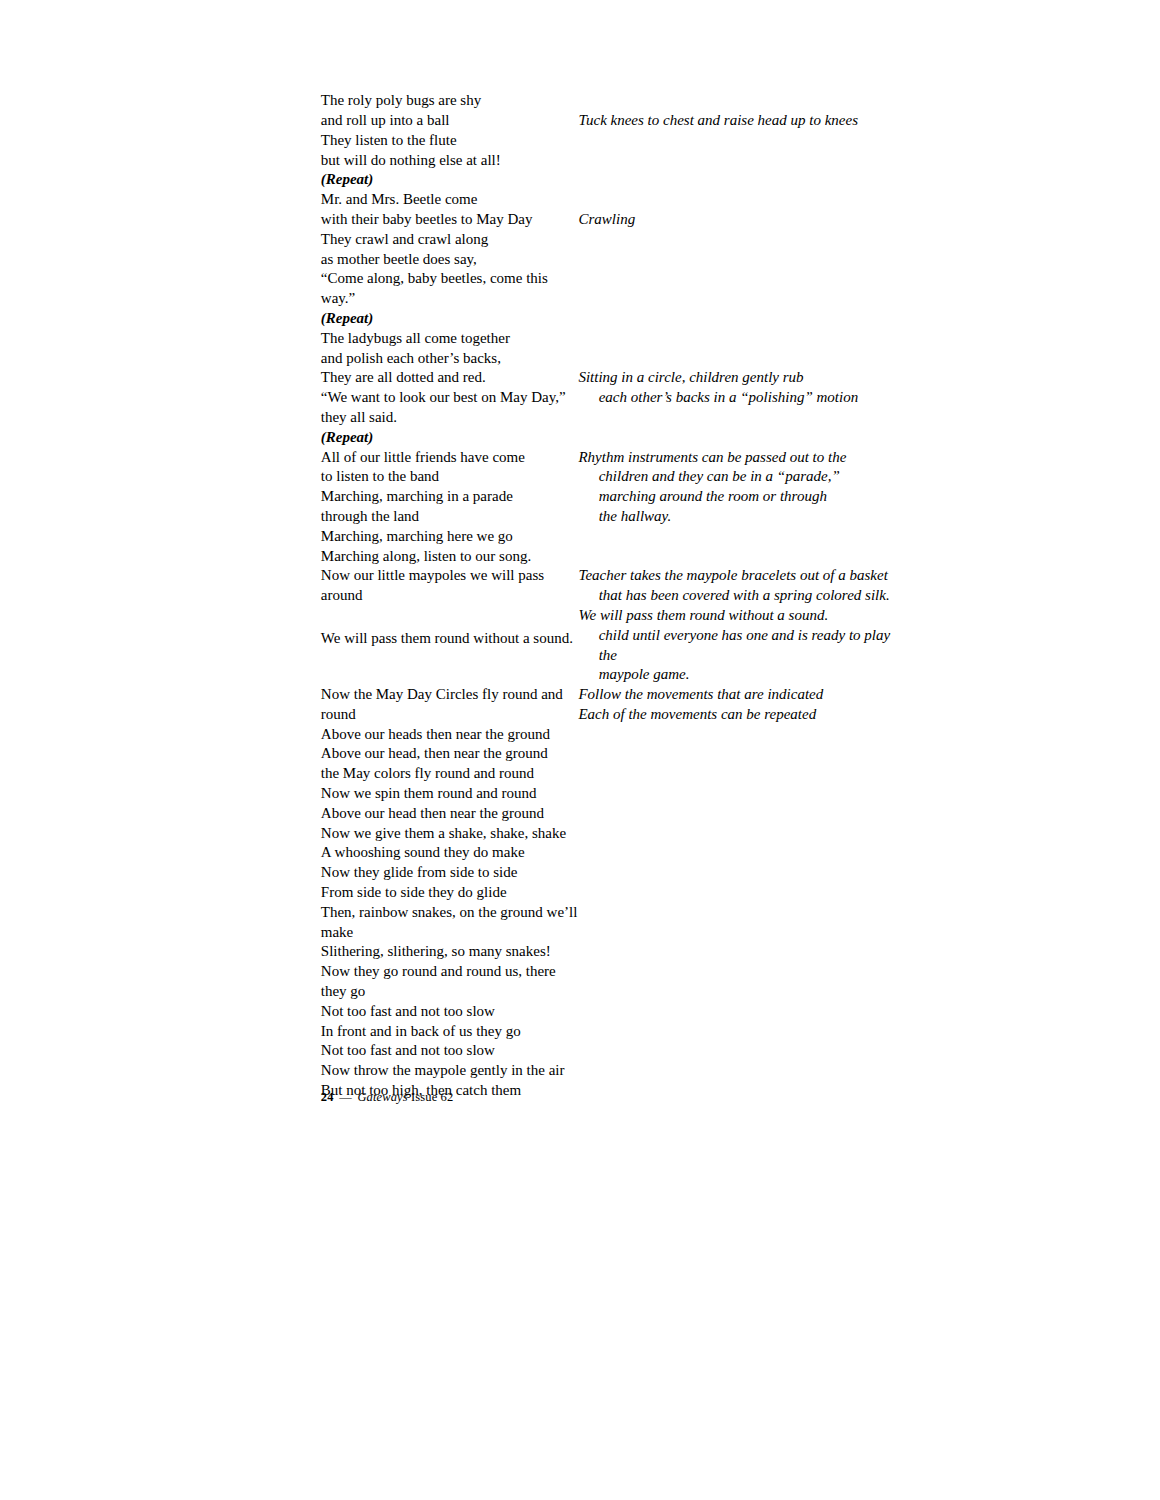| The roly poly bugs are shy and roll up into a ball They listen to the flute but will do nothing else at all! (Repeat) | Tuck knees to chest and raise head up to knees |
| Mr. and Mrs. Beetle come with their baby beetles to May Day They crawl and crawl along as mother beetle does say, “Come along, baby beetles, come this way.” (Repeat) | Crawling |
| The ladybugs all come together and polish each other’s backs, They are all dotted and red. “We want to look our best on May Day,” they all said. (Repeat) | Sitting in a circle, children gently rub each other’s backs in a “polishing” motion |
| All of our little friends have come to listen to the band Marching, marching in a parade through the land Marching, marching here we go Marching along, listen to our song. | Rhythm instruments can be passed out to the children and they can be in a “parade,” marching around the room or through the hallway. |
| Now our little maypoles we will pass around We will pass them round without a sound. | Teacher takes the maypole bracelets out of a basket that has been covered with a spring colored silk. We will pass them round without a sound. child until everyone has one and is ready to play the maypole game. |
| Now the May Day Circles fly round and round Above our heads then near the ground Above our head, then near the ground the May colors fly round and round Now we spin them round and round Above our head then near the ground Now we give them a shake, shake, shake A whooshing sound they do make Now they glide from side to side From side to side they do glide Then, rainbow snakes, on the ground we’ll make Slithering, slithering, so many snakes! Now they go round and round us, there they go Not too fast and not too slow In front and in back of us they go Not too fast and not too slow Now throw the maypole gently in the air But not too high, then catch them | Follow the movements that are indicated Each of the movements can be repeated |
24—Gateways Issue 62